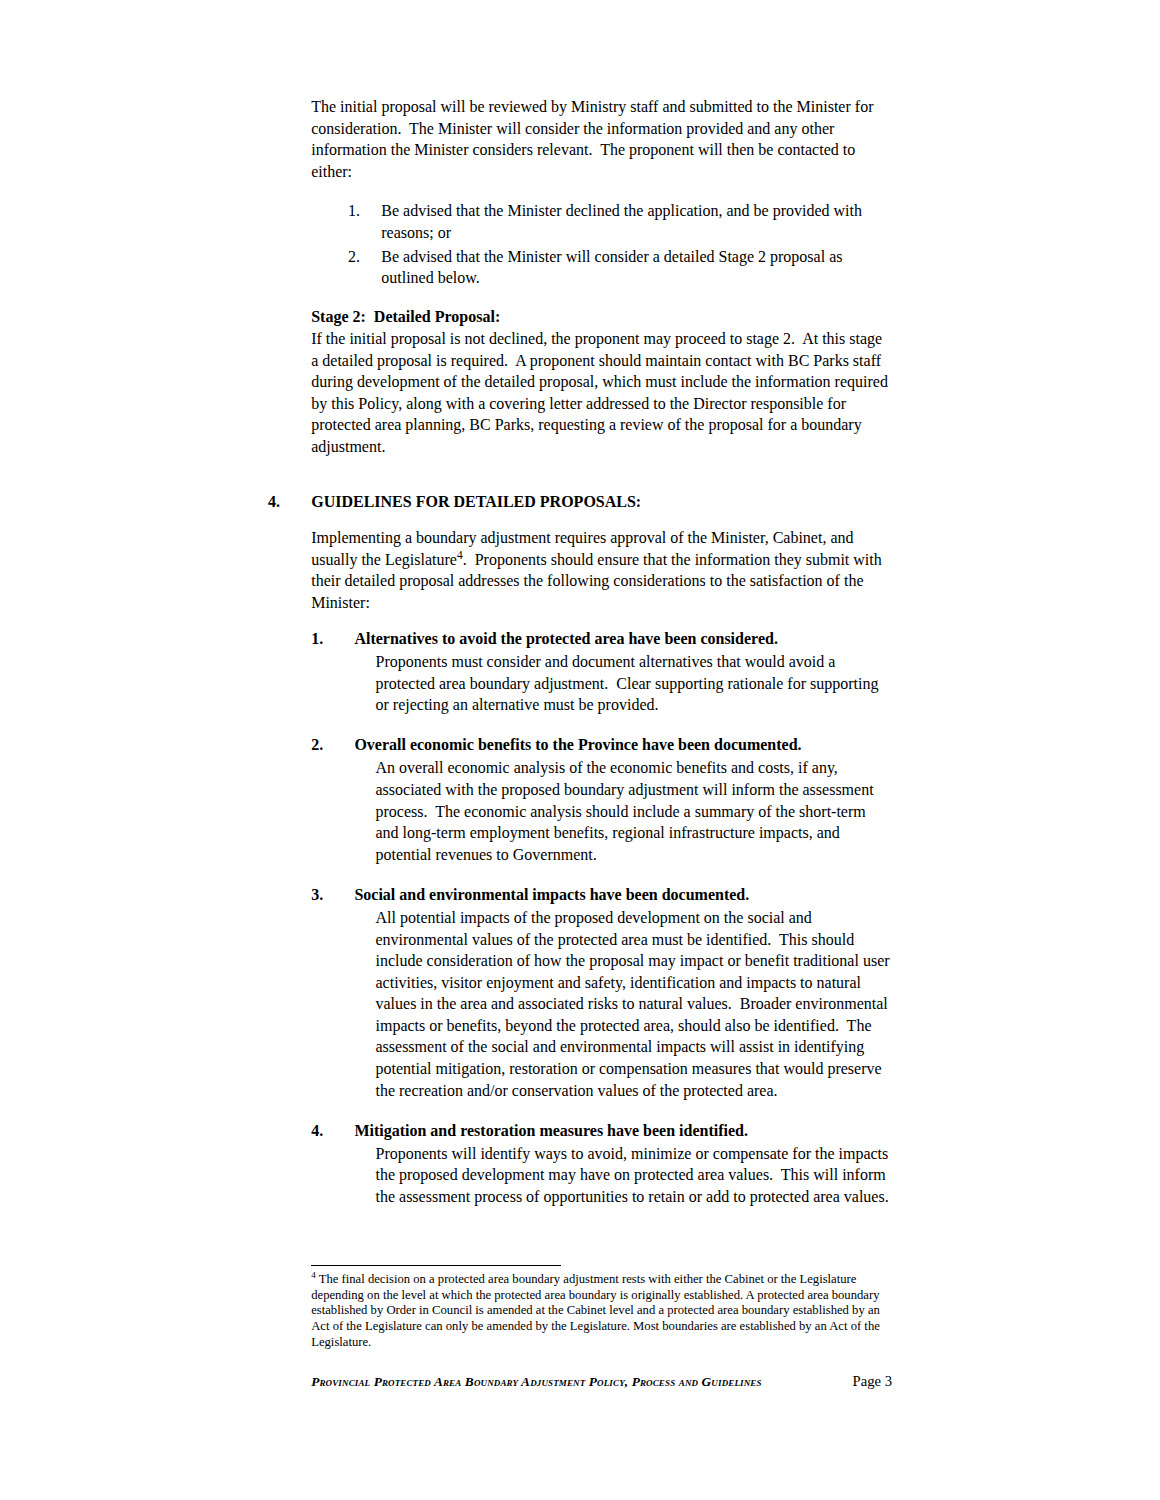The initial proposal will be reviewed by Ministry staff and submitted to the Minister for consideration. The Minister will consider the information provided and any other information the Minister considers relevant. The proponent will then be contacted to either:
Be advised that the Minister declined the application, and be provided with reasons; or
Be advised that the Minister will consider a detailed Stage 2 proposal as outlined below.
Stage 2: Detailed Proposal:
If the initial proposal is not declined, the proponent may proceed to stage 2. At this stage a detailed proposal is required. A proponent should maintain contact with BC Parks staff during development of the detailed proposal, which must include the information required by this Policy, along with a covering letter addressed to the Director responsible for protected area planning, BC Parks, requesting a review of the proposal for a boundary adjustment.
4.
GUIDELINES FOR DETAILED PROPOSALS:
Implementing a boundary adjustment requires approval of the Minister, Cabinet, and usually the Legislature4. Proponents should ensure that the information they submit with their detailed proposal addresses the following considerations to the satisfaction of the Minister:
Alternatives to avoid the protected area have been considered.
Proponents must consider and document alternatives that would avoid a protected area boundary adjustment. Clear supporting rationale for supporting or rejecting an alternative must be provided.
Overall economic benefits to the Province have been documented.
An overall economic analysis of the economic benefits and costs, if any, associated with the proposed boundary adjustment will inform the assessment process. The economic analysis should include a summary of the short-term and long-term employment benefits, regional infrastructure impacts, and potential revenues to Government.
Social and environmental impacts have been documented.
All potential impacts of the proposed development on the social and environmental values of the protected area must be identified. This should include consideration of how the proposal may impact or benefit traditional user activities, visitor enjoyment and safety, identification and impacts to natural values in the area and associated risks to natural values. Broader environmental impacts or benefits, beyond the protected area, should also be identified. The assessment of the social and environmental impacts will assist in identifying potential mitigation, restoration or compensation measures that would preserve the recreation and/or conservation values of the protected area.
Mitigation and restoration measures have been identified.
Proponents will identify ways to avoid, minimize or compensate for the impacts the proposed development may have on protected area values. This will inform the assessment process of opportunities to retain or add to protected area values.
4 The final decision on a protected area boundary adjustment rests with either the Cabinet or the Legislature depending on the level at which the protected area boundary is originally established. A protected area boundary established by Order in Council is amended at the Cabinet level and a protected area boundary established by an Act of the Legislature can only be amended by the Legislature. Most boundaries are established by an Act of the Legislature.
Provincial Protected Area Boundary Adjustment Policy, Process and Guidelines
Page 3